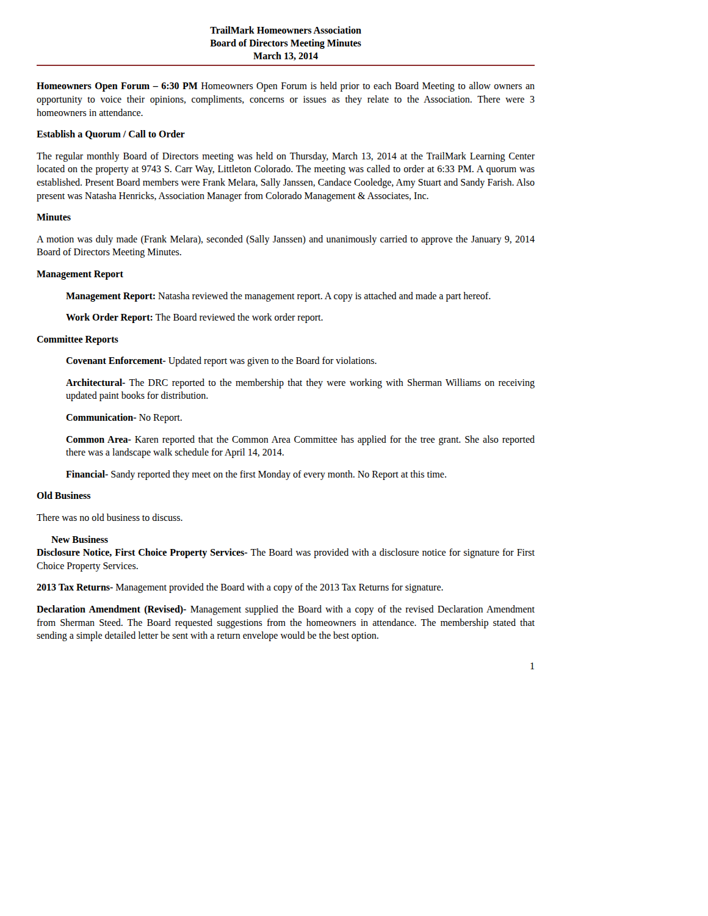TrailMark Homeowners Association Board of Directors Meeting Minutes March 13, 2014
Homeowners Open Forum – 6:30 PM Homeowners Open Forum is held prior to each Board Meeting to allow owners an opportunity to voice their opinions, compliments, concerns or issues as they relate to the Association. There were 3 homeowners in attendance.
Establish a Quorum / Call to Order
The regular monthly Board of Directors meeting was held on Thursday, March 13, 2014 at the TrailMark Learning Center located on the property at 9743 S. Carr Way, Littleton Colorado. The meeting was called to order at 6:33 PM. A quorum was established. Present Board members were Frank Melara, Sally Janssen, Candace Cooledge, Amy Stuart and Sandy Farish. Also present was Natasha Henricks, Association Manager from Colorado Management & Associates, Inc.
Minutes
A motion was duly made (Frank Melara), seconded (Sally Janssen) and unanimously carried to approve the January 9, 2014 Board of Directors Meeting Minutes.
Management Report
Management Report: Natasha reviewed the management report. A copy is attached and made a part hereof.
Work Order Report: The Board reviewed the work order report.
Committee Reports
Covenant Enforcement- Updated report was given to the Board for violations.
Architectural- The DRC reported to the membership that they were working with Sherman Williams on receiving updated paint books for distribution.
Communication- No Report.
Common Area- Karen reported that the Common Area Committee has applied for the tree grant. She also reported there was a landscape walk schedule for April 14, 2014.
Financial- Sandy reported they meet on the first Monday of every month. No Report at this time.
Old Business
There was no old business to discuss.
New Business
Disclosure Notice, First Choice Property Services- The Board was provided with a disclosure notice for signature for First Choice Property Services.
2013 Tax Returns- Management provided the Board with a copy of the 2013 Tax Returns for signature.
Declaration Amendment (Revised)- Management supplied the Board with a copy of the revised Declaration Amendment from Sherman Steed. The Board requested suggestions from the homeowners in attendance. The membership stated that sending a simple detailed letter be sent with a return envelope would be the best option.
1